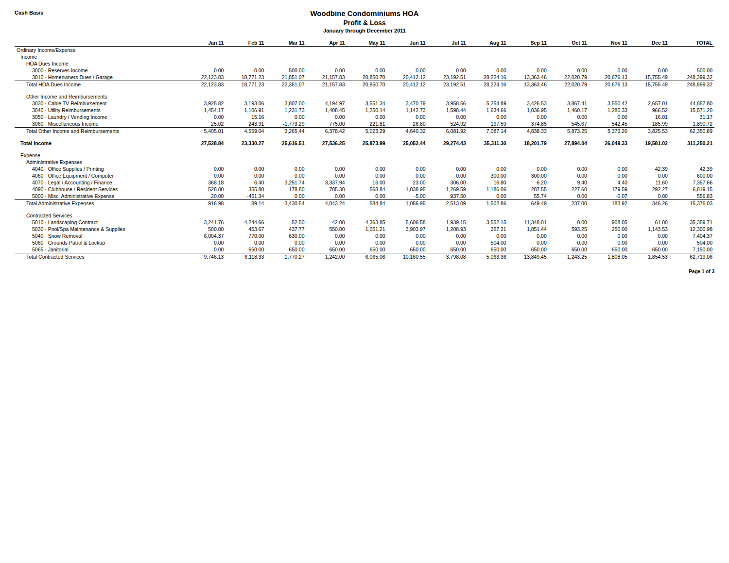Cash Basis
Woodbine Condominiums HOA
Profit & Loss
January through December 2011
| | Jan 11 | Feb 11 | Mar 11 | Apr 11 | May 11 | Jun 11 | Jul 11 | Aug 11 | Sep 11 | Oct 11 | Nov 11 | Dec 11 | TOTAL |
| --- | --- | --- | --- | --- | --- | --- | --- | --- | --- | --- | --- | --- | --- |
| Ordinary Income/Expense | |
| Income | |
| HOA Dues Income | |
| 3000 · Reserves Income | 0.00 | 0.00 | 500.00 | 0.00 | 0.00 | 0.00 | 0.00 | 0.00 | 0.00 | 0.00 | 0.00 | 0.00 | 500.00 |
| 3010 · Homeowners Dues / Garage | 22,123.83 | 18,771.23 | 21,851.07 | 21,157.83 | 20,850.70 | 20,412.12 | 23,192.51 | 28,224.16 | 13,363.46 | 22,020.79 | 20,676.13 | 15,755.49 | 248,399.32 |
| Total HOA Dues Income | 22,123.83 | 18,771.23 | 22,351.07 | 21,157.83 | 20,850.70 | 20,412.12 | 23,192.51 | 28,224.16 | 13,363.46 | 22,020.79 | 20,676.13 | 15,755.49 | 248,899.32 |
| Other Income and Reimbursements | |
| 3030 · Cable TV Reimbursement | 3,925.82 | 3,193.06 | 3,807.00 | 4,194.97 | 3,551.34 | 3,470.79 | 3,958.56 | 5,254.89 | 3,426.53 | 3,867.41 | 3,550.42 | 2,657.01 | 44,857.80 |
| 3040 · Utility Reimbursements | 1,454.17 | 1,106.91 | 1,231.73 | 1,408.45 | 1,250.14 | 1,142.73 | 1,598.44 | 1,634.66 | 1,036.95 | 1,460.17 | 1,280.33 | 966.52 | 15,571.20 |
| 3050 · Laundry / Vending Income | 0.00 | 15.16 | 0.00 | 0.00 | 0.00 | 0.00 | 0.00 | 0.00 | 0.00 | 0.00 | 0.00 | 16.01 | 31.17 |
| 3060 · Miscellaneous Income | 25.02 | 243.91 | -1,773.29 | 775.00 | 221.81 | 26.80 | 524.92 | 197.59 | 374.85 | 545.67 | 542.45 | 185.99 | 1,890.72 |
| Total Other Income and Reimbursements | 5,405.01 | 4,559.04 | 3,265.44 | 6,378.42 | 5,023.29 | 4,640.32 | 6,081.92 | 7,087.14 | 4,838.33 | 5,873.25 | 5,373.20 | 3,825.53 | 62,350.89 |
| Total Income | 27,528.84 | 23,330.27 | 25,616.51 | 27,536.25 | 25,873.99 | 25,052.44 | 29,274.43 | 35,311.30 | 18,201.79 | 27,894.04 | 26,049.33 | 19,581.02 | 311,250.21 |
| Expense | |
| Administrative Expenses | |
| 4040 · Office Supplies / Printing | 0.00 | 0.00 | 0.00 | 0.00 | 0.00 | 0.00 | 0.00 | 0.00 | 0.00 | 0.00 | 0.00 | 42.39 | 42.39 |
| 4060 · Office Equipment / Computer | 0.00 | 0.00 | 0.00 | 0.00 | 0.00 | 0.00 | 0.00 | 300.00 | 300.00 | 0.00 | 0.00 | 0.00 | 600.00 |
| 4070 · Legal / Accounting / Finance | 368.18 | 6.40 | 3,251.74 | 3,337.94 | 16.00 | 23.00 | 306.00 | 16.80 | 6.20 | 9.40 | 4.40 | 11.60 | 7,357.66 |
| 4090 · Clubhouse / Resident Services | 528.80 | 355.80 | 178.80 | 705.30 | 568.84 | 1,038.95 | 1,269.59 | 1,186.06 | 287.55 | 227.60 | 179.59 | 292.27 | 6,819.15 |
| 5000 · Misc. Administrative Expense | 20.00 | -451.34 | 0.00 | 0.00 | 0.00 | -5.00 | 937.50 | 0.00 | 55.74 | 0.00 | -0.07 | 0.00 | 556.83 |
| Total Administrative Expenses | 916.98 | -89.14 | 3,430.54 | 4,043.24 | 584.84 | 1,056.95 | 2,513.09 | 1,502.86 | 649.49 | 237.00 | 183.92 | 346.26 | 15,376.03 |
| Contracted Services | |
| 5010 · Landscaping Contract | 3,241.76 | 4,244.66 | 52.50 | 42.00 | 4,363.85 | 5,606.58 | 1,939.15 | 3,552.15 | 11,348.01 | 0.00 | 908.05 | 61.00 | 35,359.71 |
| 5030 · Pool/Spa Maintenance & Supplies | 500.00 | 453.67 | 437.77 | 550.00 | 1,051.21 | 3,903.97 | 1,208.93 | 357.21 | 1,851.44 | 593.25 | 250.00 | 1,143.53 | 12,300.98 |
| 5040 · Snow Removal | 6,004.37 | 770.00 | 630.00 | 0.00 | 0.00 | 0.00 | 0.00 | 0.00 | 0.00 | 0.00 | 0.00 | 0.00 | 7,404.37 |
| 5060 · Grounds Patrol & Lockup | 0.00 | 0.00 | 0.00 | 0.00 | 0.00 | 0.00 | 0.00 | 504.00 | 0.00 | 0.00 | 0.00 | 0.00 | 504.00 |
| 5065 · Janitorial | 0.00 | 650.00 | 650.00 | 650.00 | 650.00 | 650.00 | 650.00 | 650.00 | 650.00 | 650.00 | 650.00 | 650.00 | 7,150.00 |
| Total Contracted Services | 9,746.13 | 6,118.33 | 1,770.27 | 1,242.00 | 6,065.06 | 10,160.55 | 3,798.08 | 5,063.36 | 13,849.45 | 1,243.25 | 1,808.05 | 1,854.53 | 62,719.06 |
Page 1 of 3